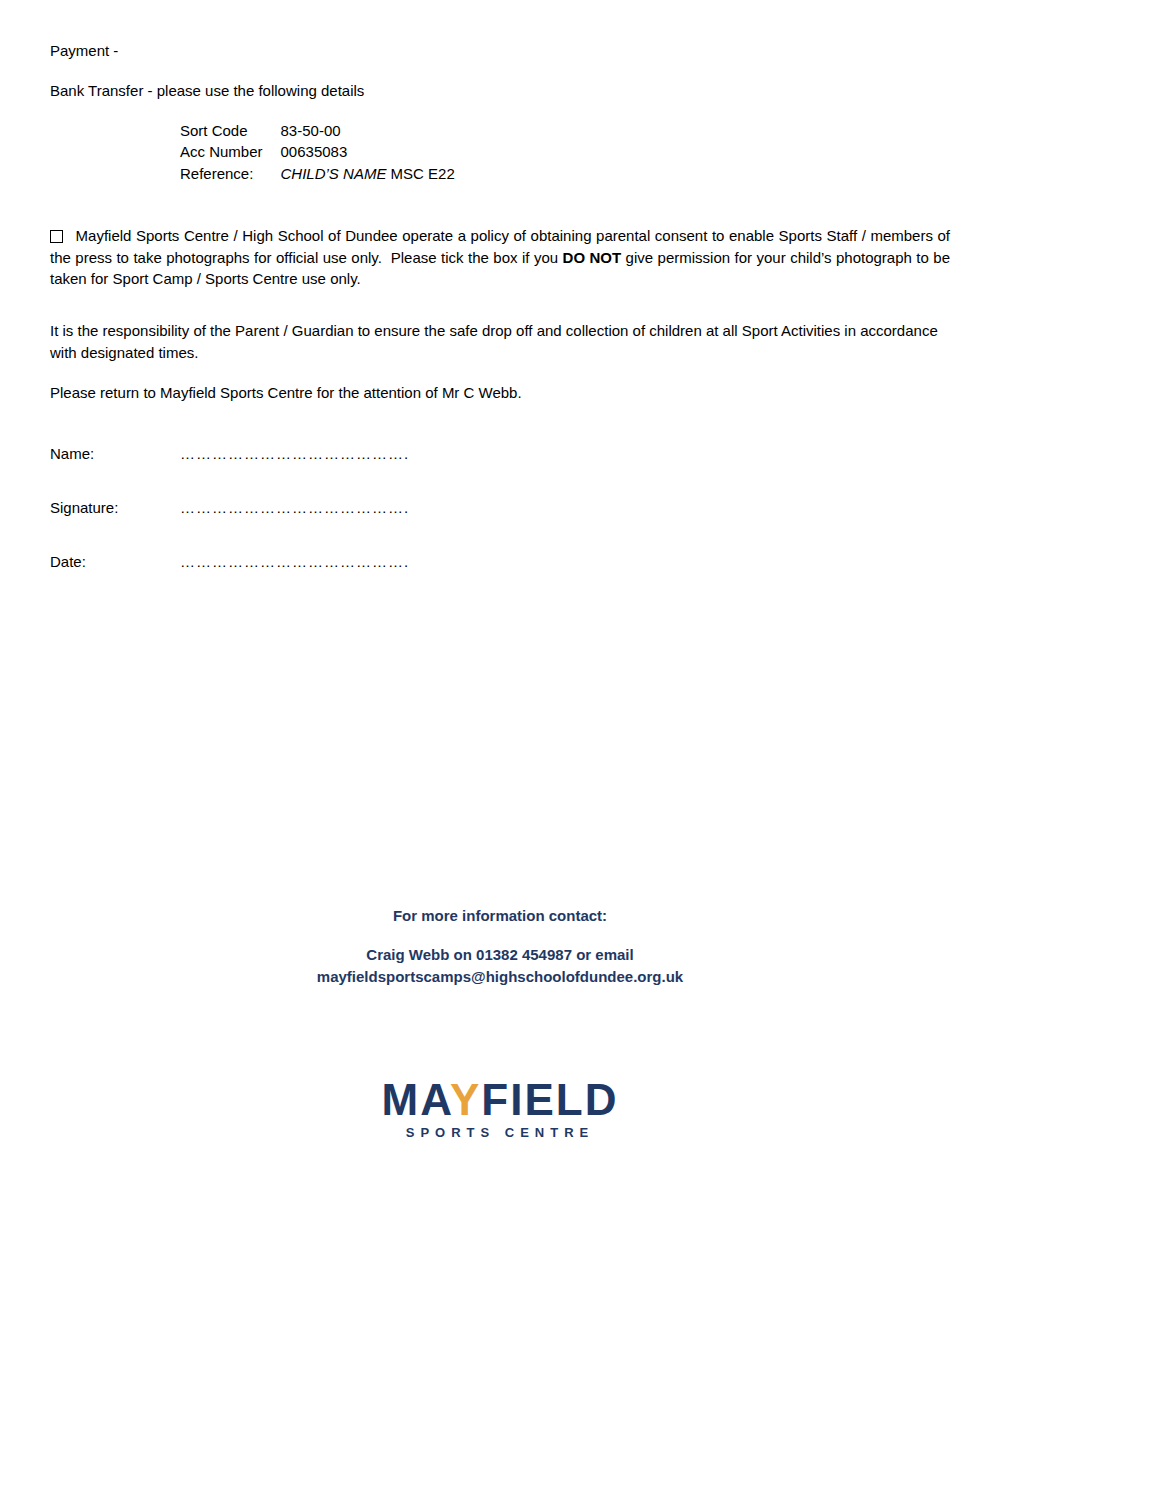Payment -
Bank Transfer - please use the following details
| Sort Code | 83-50-00 |
| Acc Number | 00635083 |
| Reference: | CHILD’S NAME MSC E22 |
Mayfield Sports Centre / High School of Dundee operate a policy of obtaining parental consent to enable Sports Staff / members of the press to take photographs for official use only. Please tick the box if you DO NOT give permission for your child’s photograph to be taken for Sport Camp / Sports Centre use only.
It is the responsibility of the Parent / Guardian to ensure the safe drop off and collection of children at all Sport Activities in accordance with designated times.
Please return to Mayfield Sports Centre for the attention of Mr C Webb.
| Name: | ……………………………………. |
| Signature: | ……………………………………. |
| Date: | ……………………………………. |
For more information contact:
Craig Webb on 01382 454987 or email
mayfieldsportscamps@highschoolofdundee.org.uk
MAYFIELD
SPORTS CENTRE